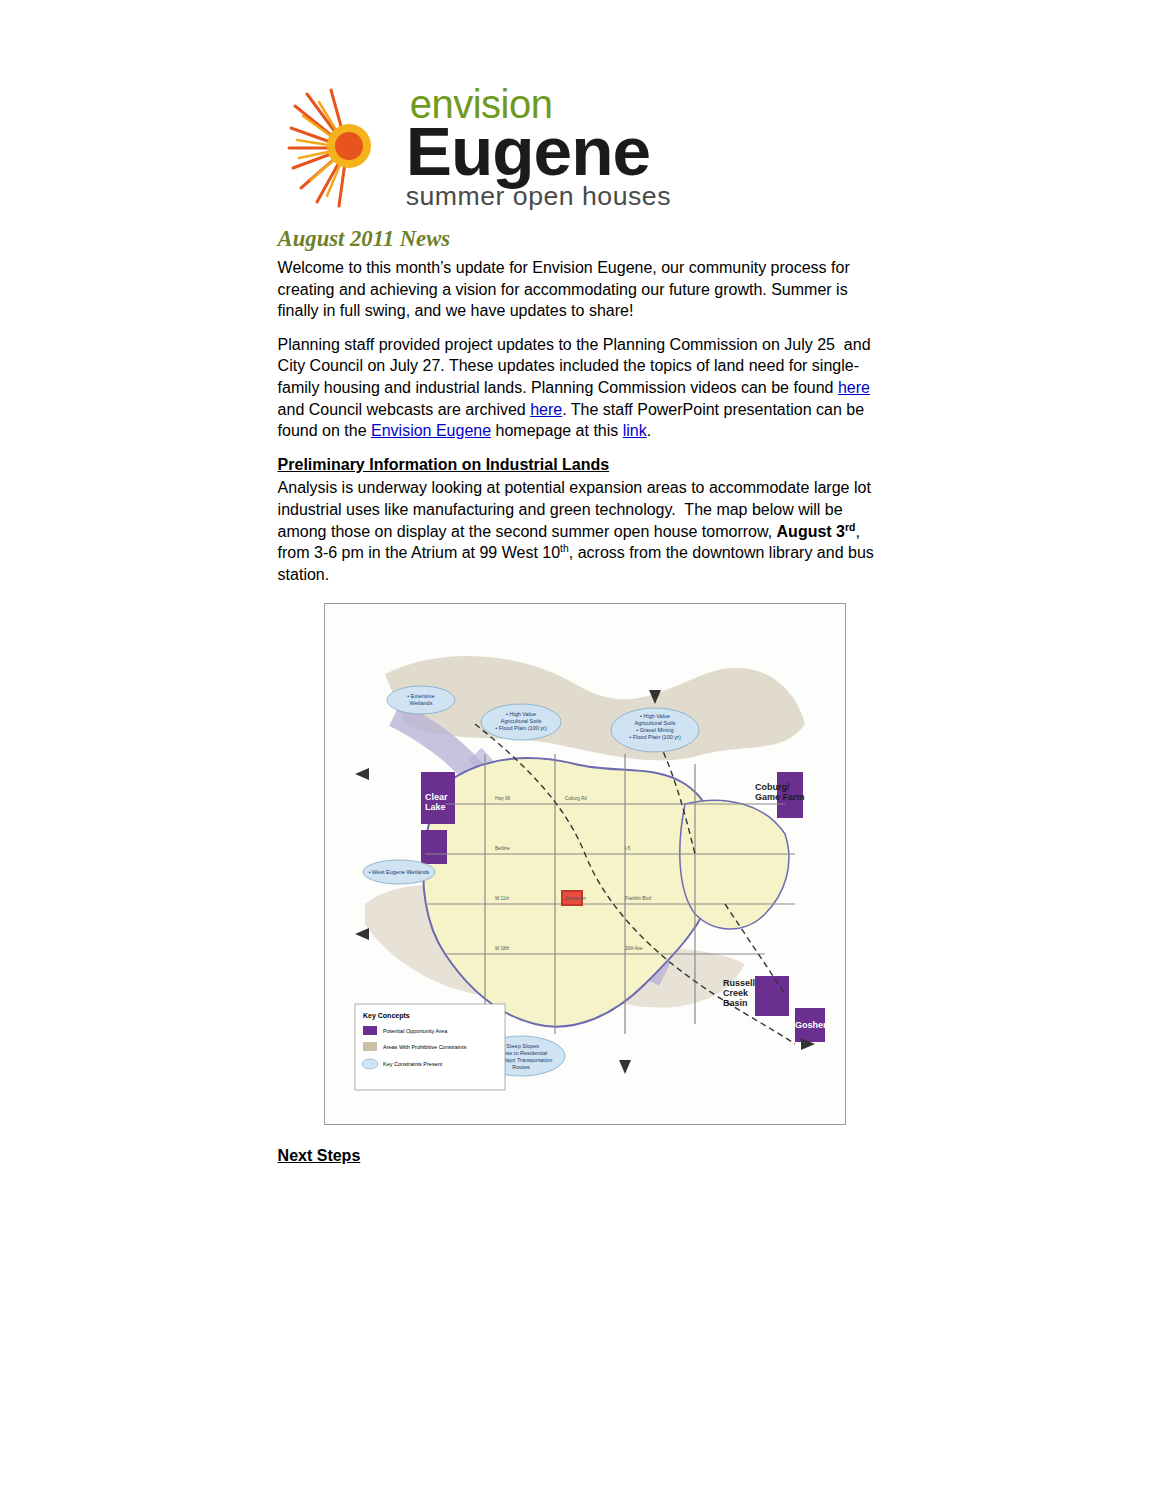envision
Eugene
summer open houses
August 2011 News
Welcome to this month’s update for Envision Eugene, our community process for creating and achieving a vision for accommodating our future growth. Summer is finally in full swing, and we have updates to share!
Planning staff provided project updates to the Planning Commission on July 25 and City Council on July 27. These updates included the topics of land need for single-family housing and industrial lands. Planning Commission videos can be found here and Council webcasts are archived here. The staff PowerPoint presentation can be found on the Envision Eugene homepage at this link.
Preliminary Information on Industrial Lands
Analysis is underway looking at potential expansion areas to accommodate large lot industrial uses like manufacturing and green technology. The map below will be among those on display at the second summer open house tomorrow, August 3rd, from 3-6 pm in the Atrium at 99 West 10th, across from the downtown library and bus station.
• Extensive Wetlands • High Value Agricultural Soils • Flood Plain (100 yr) • High Value Agricultural Soils • Gravel Mining • Flood Plain (100 yr) • West Eugene Wetlands • Steep Slopes • Close to Residential • No Major Transportation Routes Clear Lake Coburg/ Game Farm Russell Creek Basin Goshen Hwy 99 Coburg Rd Beltline I-5 W 11th Franklin Blvd W 18th 30th Ave Downtown Key Concepts Potential Opportunity Area Areas With Prohibitive Constraints Key Constraints Present
Next Steps